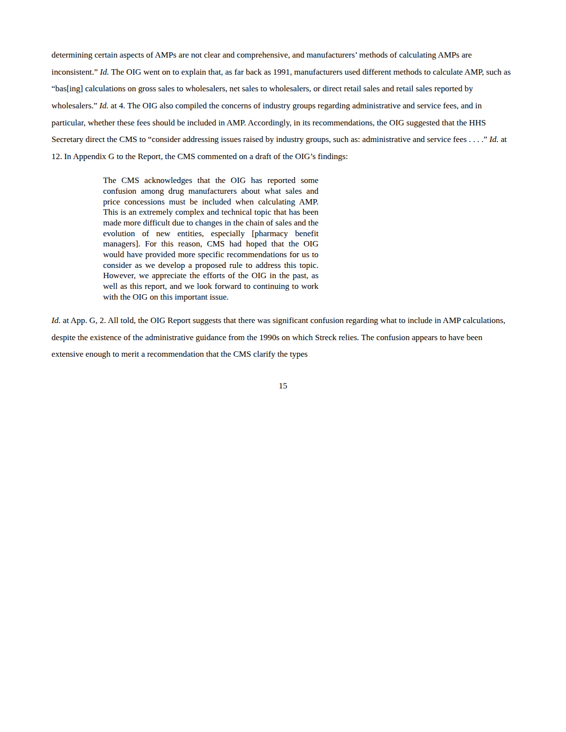determining certain aspects of AMPs are not clear and comprehensive, and manufacturers’ methods of calculating AMPs are inconsistent.” Id. The OIG went on to explain that, as far back as 1991, manufacturers used different methods to calculate AMP, such as “bas[ing] calculations on gross sales to wholesalers, net sales to wholesalers, or direct retail sales and retail sales reported by wholesalers.” Id. at 4. The OIG also compiled the concerns of industry groups regarding administrative and service fees, and in particular, whether these fees should be included in AMP. Accordingly, in its recommendations, the OIG suggested that the HHS Secretary direct the CMS to “consider addressing issues raised by industry groups, such as: administrative and service fees . . . .” Id. at 12. In Appendix G to the Report, the CMS commented on a draft of the OIG’s findings:
The CMS acknowledges that the OIG has reported some confusion among drug manufacturers about what sales and price concessions must be included when calculating AMP. This is an extremely complex and technical topic that has been made more difficult due to changes in the chain of sales and the evolution of new entities, especially [pharmacy benefit managers]. For this reason, CMS had hoped that the OIG would have provided more specific recommendations for us to consider as we develop a proposed rule to address this topic. However, we appreciate the efforts of the OIG in the past, as well as this report, and we look forward to continuing to work with the OIG on this important issue.
Id. at App. G, 2. All told, the OIG Report suggests that there was significant confusion regarding what to include in AMP calculations, despite the existence of the administrative guidance from the 1990s on which Streck relies. The confusion appears to have been extensive enough to merit a recommendation that the CMS clarify the types
15